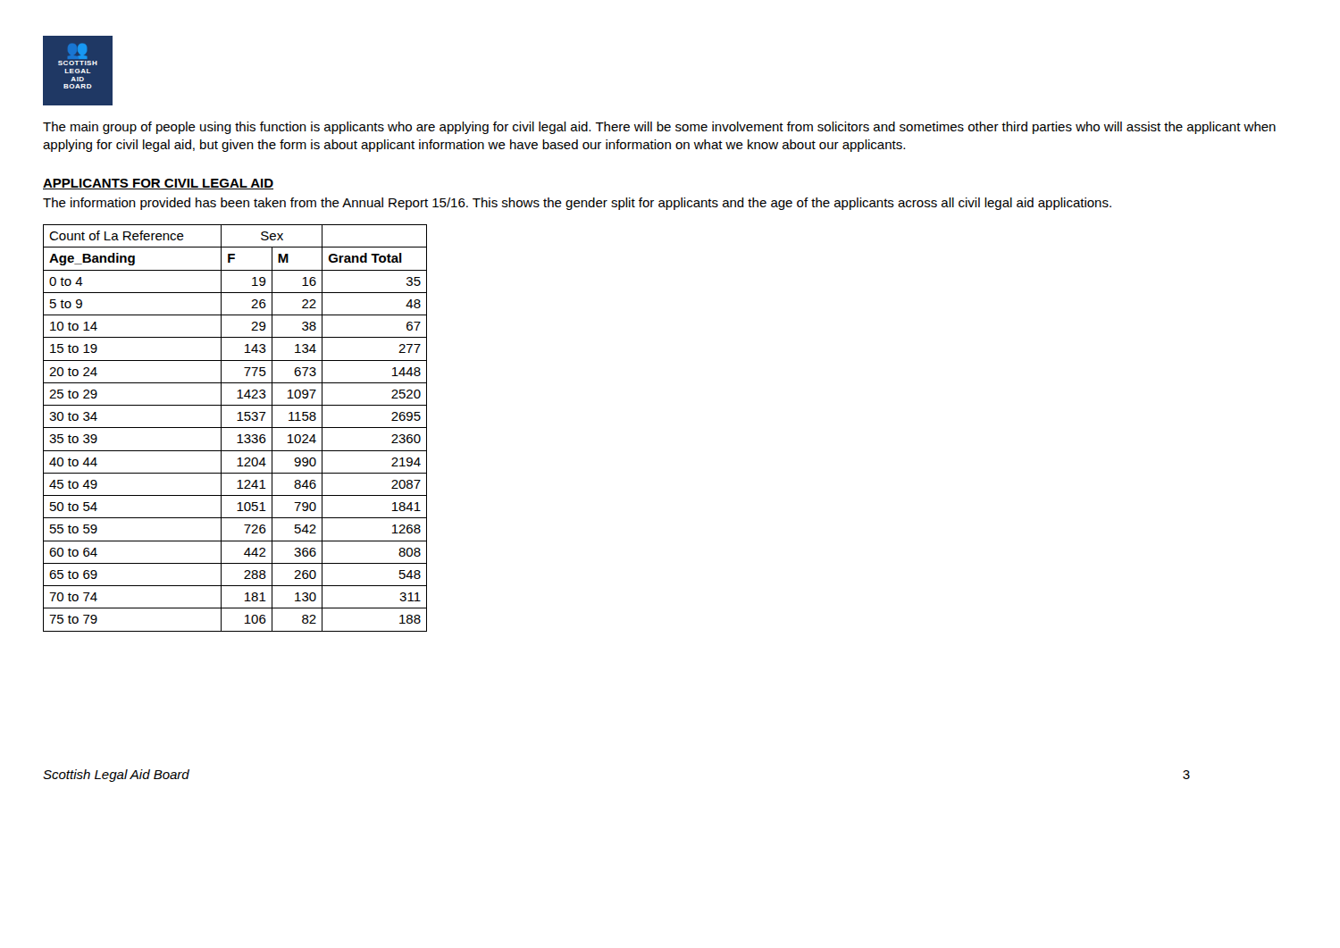👥 SCOTTISH LEGAL AID BOARD
The main group of people using this function is applicants who are applying for civil legal aid. There will be some involvement from solicitors and sometimes other third parties who will assist the applicant when applying for civil legal aid, but given the form is about applicant information we have based our information on what we know about our applicants.
APPLICANTS FOR CIVIL LEGAL AID
The information provided has been taken from the Annual Report 15/16. This shows the gender split for applicants and the age of the applicants across all civil legal aid applications.
| Count of La Reference | Sex | |
| Age_Banding | F | M | Grand Total |
| 0 to 4 | 19 | 16 | 35 |
| 5 to 9 | 26 | 22 | 48 |
| 10 to 14 | 29 | 38 | 67 |
| 15 to 19 | 143 | 134 | 277 |
| 20 to 24 | 775 | 673 | 1448 |
| 25 to 29 | 1423 | 1097 | 2520 |
| 30 to 34 | 1537 | 1158 | 2695 |
| 35 to 39 | 1336 | 1024 | 2360 |
| 40 to 44 | 1204 | 990 | 2194 |
| 45 to 49 | 1241 | 846 | 2087 |
| 50 to 54 | 1051 | 790 | 1841 |
| 55 to 59 | 726 | 542 | 1268 |
| 60 to 64 | 442 | 366 | 808 |
| 65 to 69 | 288 | 260 | 548 |
| 70 to 74 | 181 | 130 | 311 |
| 75 to 79 | 106 | 82 | 188 |
Scottish Legal Aid Board 3